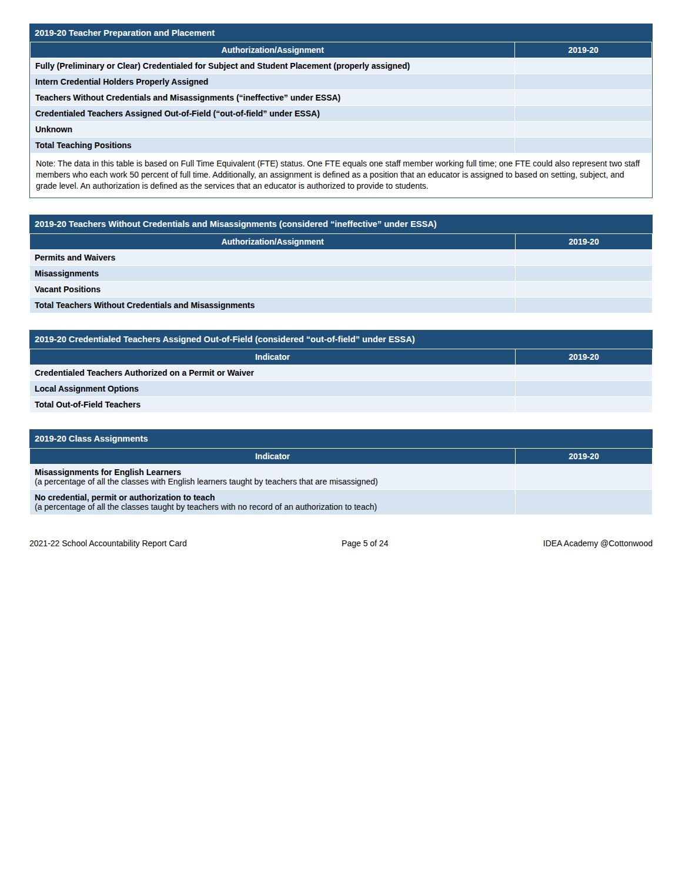2019-20 Teacher Preparation and Placement
| Authorization/Assignment | 2019-20 |
| --- | --- |
| Fully (Preliminary or Clear) Credentialed for Subject and Student Placement (properly assigned) | |
| Intern Credential Holders Properly Assigned | |
| Teachers Without Credentials and Misassignments (“ineffective” under ESSA) | |
| Credentialed Teachers Assigned Out-of-Field (“out-of-field” under ESSA) | |
| Unknown | |
| Total Teaching Positions | |
Note: The data in this table is based on Full Time Equivalent (FTE) status. One FTE equals one staff member working full time; one FTE could also represent two staff members who each work 50 percent of full time. Additionally, an assignment is defined as a position that an educator is assigned to based on setting, subject, and grade level. An authorization is defined as the services that an educator is authorized to provide to students.
2019-20 Teachers Without Credentials and Misassignments (considered “ineffective” under ESSA)
| Authorization/Assignment | 2019-20 |
| --- | --- |
| Permits and Waivers | |
| Misassignments | |
| Vacant Positions | |
| Total Teachers Without Credentials and Misassignments | |
2019-20 Credentialed Teachers Assigned Out-of-Field (considered “out-of-field” under ESSA)
| Indicator | 2019-20 |
| --- | --- |
| Credentialed Teachers Authorized on a Permit or Waiver | |
| Local Assignment Options | |
| Total Out-of-Field Teachers | |
2019-20 Class Assignments
| Indicator | 2019-20 |
| --- | --- |
| Misassignments for English Learners (a percentage of all the classes with English learners taught by teachers that are misassigned) | |
| No credential, permit or authorization to teach (a percentage of all the classes taught by teachers with no record of an authorization to teach) | |
2021-22 School Accountability Report Card Page 5 of 24 IDEA Academy @Cottonwood